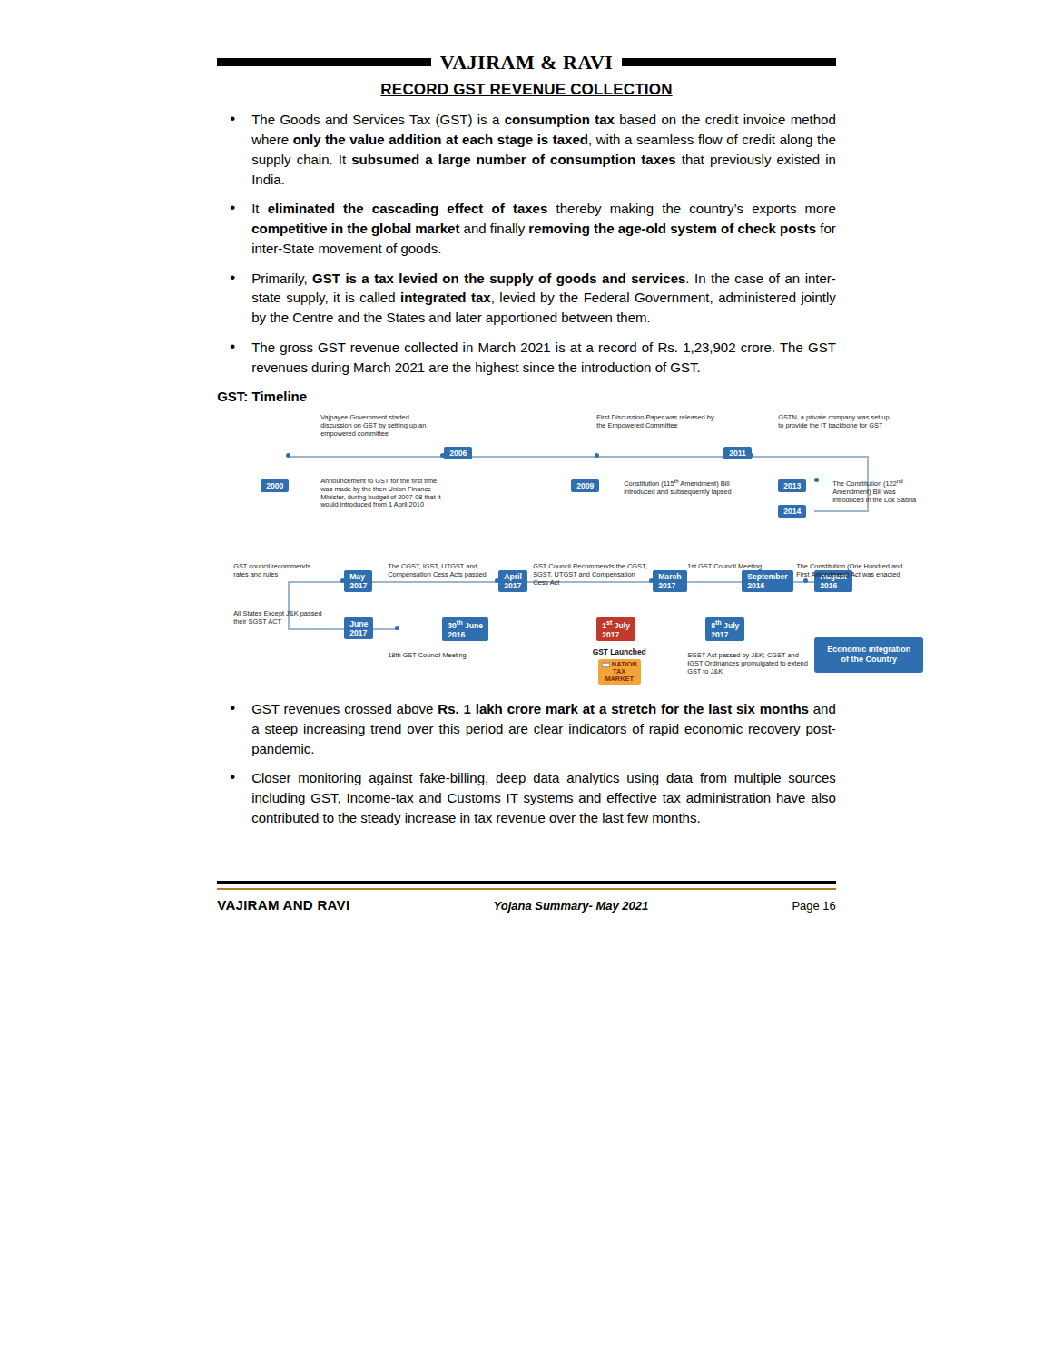VAJIRAM & RAVI
RECORD GST REVENUE COLLECTION
The Goods and Services Tax (GST) is a consumption tax based on the credit invoice method where only the value addition at each stage is taxed, with a seamless flow of credit along the supply chain. It subsumed a large number of consumption taxes that previously existed in India.
It eliminated the cascading effect of taxes thereby making the country’s exports more competitive in the global market and finally removing the age-old system of check posts for inter-State movement of goods.
Primarily, GST is a tax levied on the supply of goods and services. In the case of an inter-state supply, it is called integrated tax, levied by the Federal Government, administered jointly by the Centre and the States and later apportioned between them.
The gross GST revenue collected in March 2021 is at a record of Rs. 1,23,902 crore. The GST revenues during March 2021 are the highest since the introduction of GST.
GST: Timeline
Vajpayee Government started discussion on GST by setting up an empowered committee
First Discussion Paper was released by the Empowered Committee
GSTN, a private company was set up to provide the IT backbone for GST
2006
2011
2000
2009
2013
2014
Announcement to GST for the first time was made by the then Union Finance Minister, during budget of 2007-08 that it would introduced from 1 April 2010
Constitution (115th Amendment) Bill introduced and subsequently lapsed
The Constitution (122nd Amendment) Bill was introduced in the Lok Sabha
May
2017
April
2017
March
2017
September
2016
August
2016
June
2017
30th June
2016
1st July
2017
8th July
2017
GST council recommends rates and rules
The CGST, IGST, UTGST and Compensation Cess Acts passed
GST Council Recommends the CGST, SGST, UTGST and Compensation Cess Act
1st GST Council Meeting
The Constitution (One Hundred and First Amendment) Act was enacted
All States Except J&K passed their SGST ACT
18th GST Council Meeting
GST Launched
NATION
TAX
MARKET
SGST Act passed by J&K; CGST and IGST Ordinances promulgated to extend GST to J&K
Economic integration of the Country
GST revenues crossed above Rs. 1 lakh crore mark at a stretch for the last six months and a steep increasing trend over this period are clear indicators of rapid economic recovery post-pandemic.
Closer monitoring against fake-billing, deep data analytics using data from multiple sources including GST, Income-tax and Customs IT systems and effective tax administration have also contributed to the steady increase in tax revenue over the last few months.
VAJIRAM AND RAVI
Yojana Summary- May 2021
Page 16